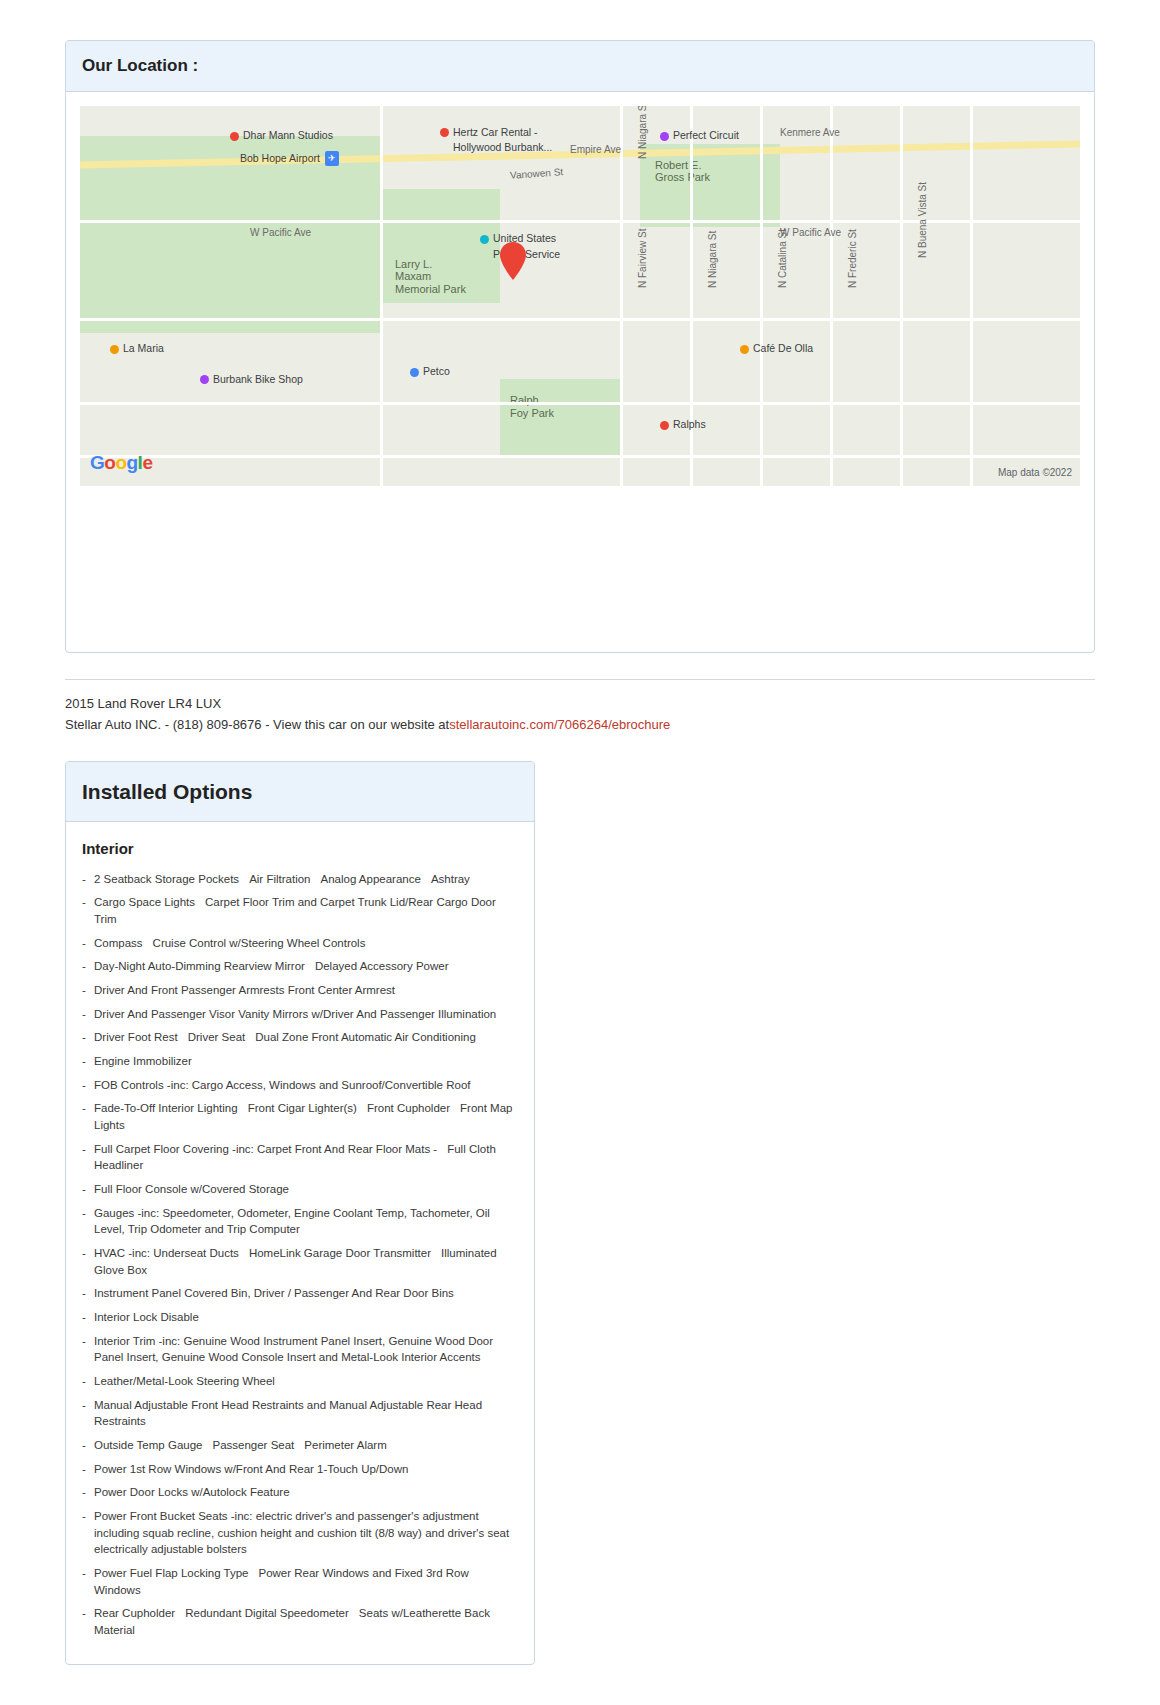Our Location :
Larry L.
Maxam
Memorial Park
Robert E.
Gross Park
Ralph
Foy Park
Empire Ave
Vanowen St
W Pacific Ave
W Pacific Ave
Kenmere Ave
N Niagara St
N Fairview St
N Niagara St
N Catalina St
N Frederic St
N Buena Vista St
Dhar Mann Studios
Hertz Car Rental -
Hollywood Burbank...
Bob Hope Airport ✈
Perfect Circuit
United States
Postal Service
La Maria
Burbank Bike Shop
Petco
Café De Olla
Ralphs
Google
Map data ©2022
2015 Land Rover LR4 LUX
Stellar Auto INC. - (818) 809-8676 - View this car on our website atstellarautoinc.com/7066264/ebrochure
Installed Options
Interior
2 Seatback Storage Pockets Air Filtration Analog Appearance Ashtray
Cargo Space Lights Carpet Floor Trim and Carpet Trunk Lid/Rear Cargo Door Trim
Compass Cruise Control w/Steering Wheel Controls
Day-Night Auto-Dimming Rearview Mirror Delayed Accessory Power
Driver And Front Passenger Armrests Front Center Armrest
Driver And Passenger Visor Vanity Mirrors w/Driver And Passenger Illumination
Driver Foot Rest Driver Seat Dual Zone Front Automatic Air Conditioning
Engine Immobilizer
FOB Controls -inc: Cargo Access, Windows and Sunroof/Convertible Roof
Fade-To-Off Interior Lighting Front Cigar Lighter(s) Front Cupholder Front Map Lights
Full Carpet Floor Covering -inc: Carpet Front And Rear Floor Mats - Full Cloth Headliner
Full Floor Console w/Covered Storage
Gauges -inc: Speedometer, Odometer, Engine Coolant Temp, Tachometer, Oil Level, Trip Odometer and Trip Computer
HVAC -inc: Underseat Ducts HomeLink Garage Door Transmitter Illuminated Glove Box
Instrument Panel Covered Bin, Driver / Passenger And Rear Door Bins
Interior Lock Disable
Interior Trim -inc: Genuine Wood Instrument Panel Insert, Genuine Wood Door Panel Insert, Genuine Wood Console Insert and Metal-Look Interior Accents
Leather/Metal-Look Steering Wheel
Manual Adjustable Front Head Restraints and Manual Adjustable Rear Head Restraints
Outside Temp Gauge Passenger Seat Perimeter Alarm
Power 1st Row Windows w/Front And Rear 1-Touch Up/Down
Power Door Locks w/Autolock Feature
Power Front Bucket Seats -inc: electric driver's and passenger's adjustment including squab recline, cushion height and cushion tilt (8/8 way) and driver's seat electrically adjustable bolsters
Power Fuel Flap Locking Type Power Rear Windows and Fixed 3rd Row Windows
Rear Cupholder Redundant Digital Speedometer Seats w/Leatherette Back Material